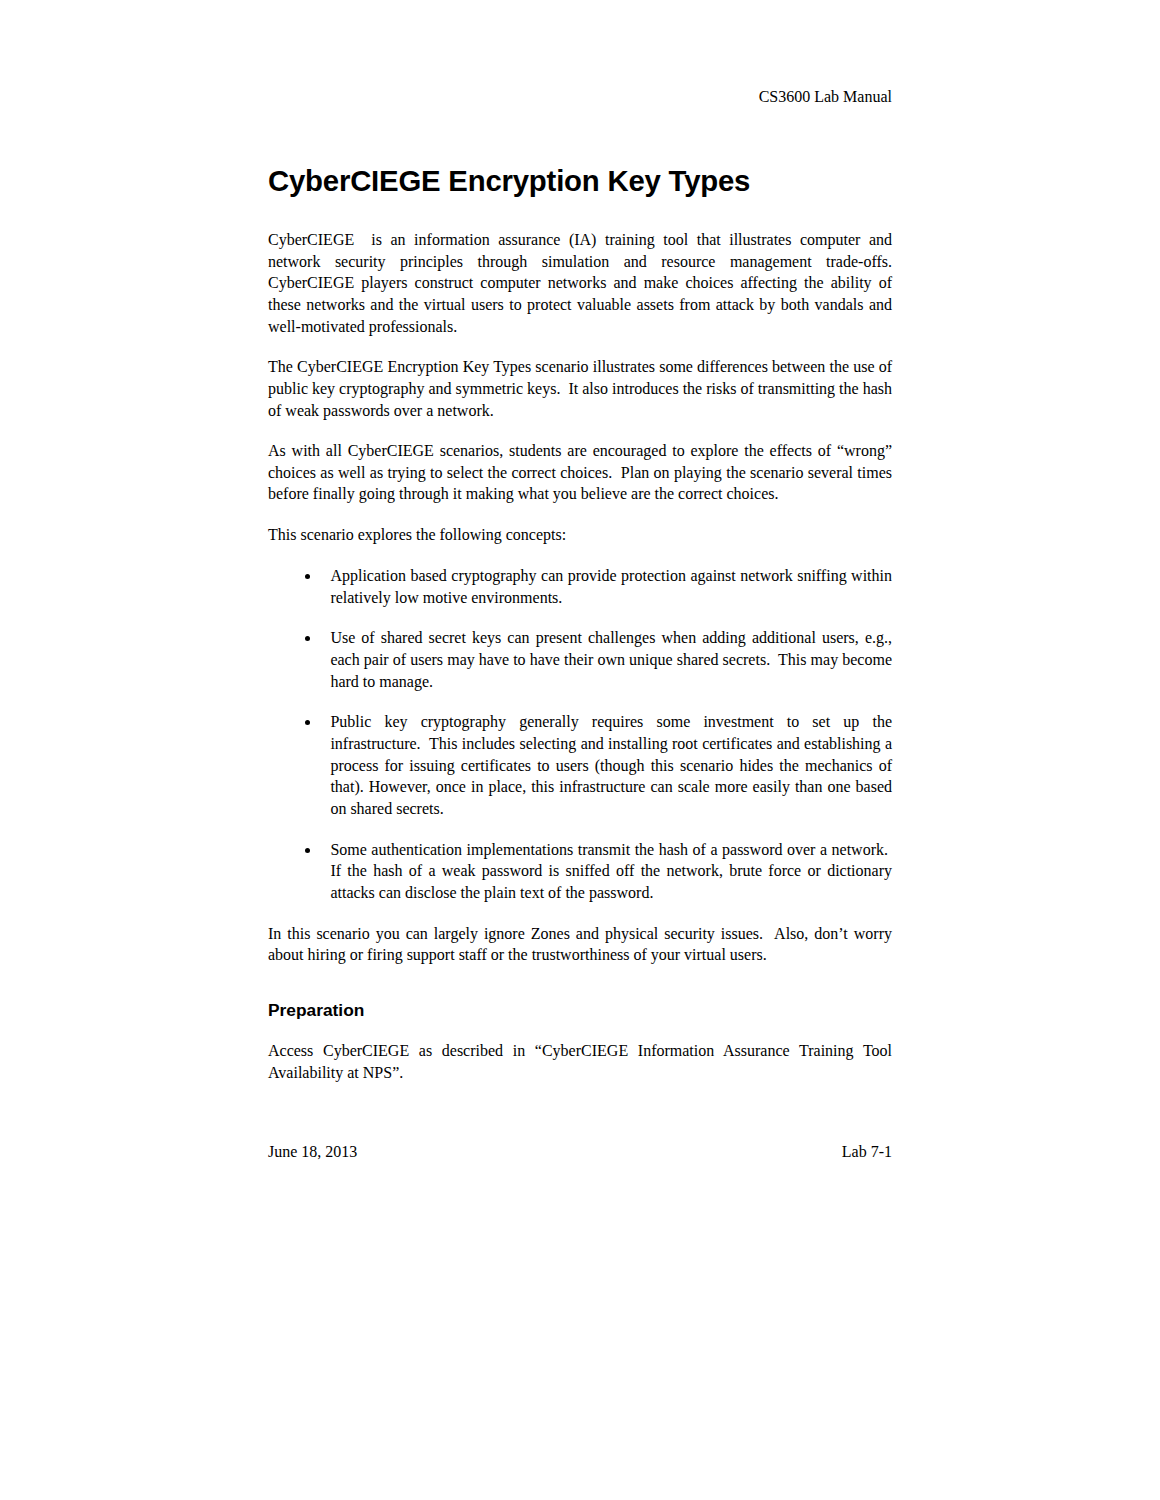CS3600 Lab Manual
CyberCIEGE Encryption Key Types
CyberCIEGE is an information assurance (IA) training tool that illustrates computer and network security principles through simulation and resource management trade-offs. CyberCIEGE players construct computer networks and make choices affecting the ability of these networks and the virtual users to protect valuable assets from attack by both vandals and well-motivated professionals.
The CyberCIEGE Encryption Key Types scenario illustrates some differences between the use of public key cryptography and symmetric keys. It also introduces the risks of transmitting the hash of weak passwords over a network.
As with all CyberCIEGE scenarios, students are encouraged to explore the effects of “wrong” choices as well as trying to select the correct choices. Plan on playing the scenario several times before finally going through it making what you believe are the correct choices.
This scenario explores the following concepts:
Application based cryptography can provide protection against network sniffing within relatively low motive environments.
Use of shared secret keys can present challenges when adding additional users, e.g., each pair of users may have to have their own unique shared secrets. This may become hard to manage.
Public key cryptography generally requires some investment to set up the infrastructure. This includes selecting and installing root certificates and establishing a process for issuing certificates to users (though this scenario hides the mechanics of that). However, once in place, this infrastructure can scale more easily than one based on shared secrets.
Some authentication implementations transmit the hash of a password over a network. If the hash of a weak password is sniffed off the network, brute force or dictionary attacks can disclose the plain text of the password.
In this scenario you can largely ignore Zones and physical security issues. Also, don’t worry about hiring or firing support staff or the trustworthiness of your virtual users.
Preparation
Access CyberCIEGE as described in “CyberCIEGE Information Assurance Training Tool Availability at NPS”.
June 18, 2013 Lab 7-1